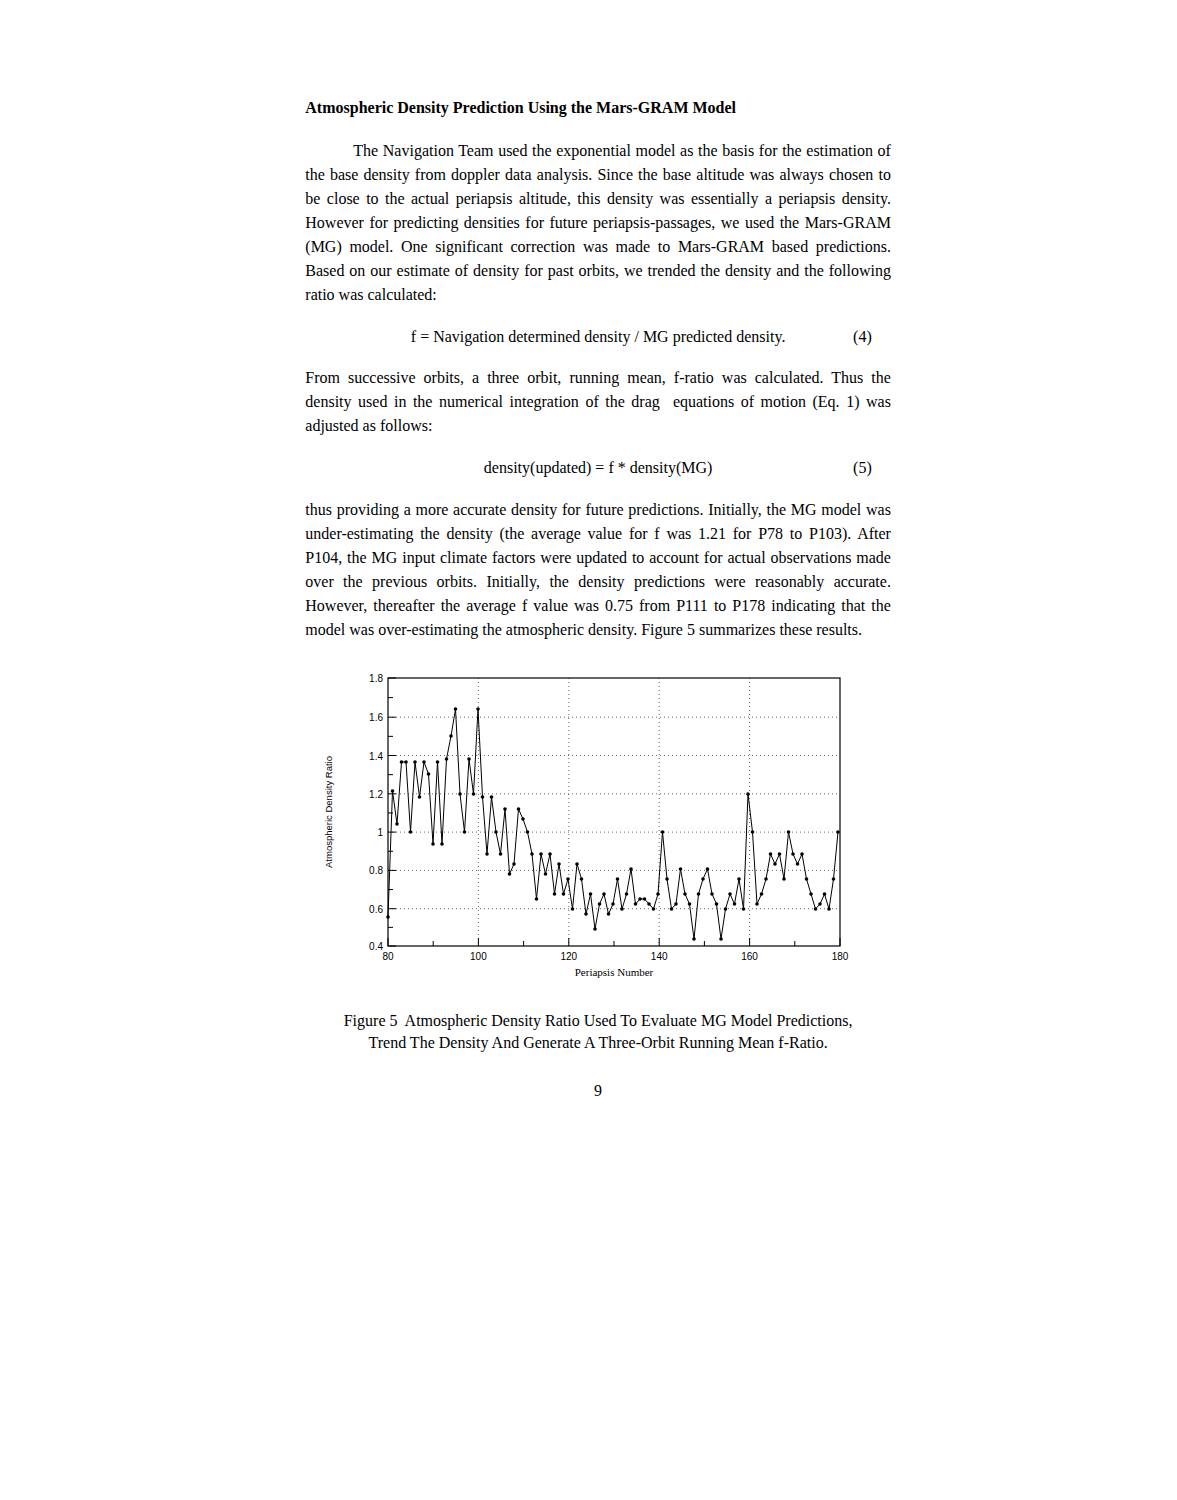Atmospheric Density Prediction Using the Mars-GRAM Model
The Navigation Team used the exponential model as the basis for the estimation of the base density from doppler data analysis. Since the base altitude was always chosen to be close to the actual periapsis altitude, this density was essentially a periapsis density. However for predicting densities for future periapsis-passages, we used the Mars-GRAM (MG) model. One significant correction was made to Mars-GRAM based predictions. Based on our estimate of density for past orbits, we trended the density and the following ratio was calculated:
f = Navigation determined density / MG predicted density.(4)
From successive orbits, a three orbit, running mean, f-ratio was calculated. Thus the density used in the numerical integration of the drag equations of motion (Eq. 1) was adjusted as follows:
density(updated) = f * density(MG)(5)
thus providing a more accurate density for future predictions. Initially, the MG model was under-estimating the density (the average value for f was 1.21 for P78 to P103). After P104, the MG input climate factors were updated to account for actual observations made over the previous orbits. Initially, the density predictions were reasonably accurate. However, thereafter the average f value was 0.75 from P111 to P178 indicating that the model was over-estimating the atmospheric density. Figure 5 summarizes these results.
1.8 1.6 1.4 1.2 1 0.8 0.6 0.4 80 100 120 140 160 180 Periapsis Number Atmospheric Density Ratio
Figure 5 Atmospheric Density Ratio Used To Evaluate MG Model Predictions,
Trend The Density And Generate A Three-Orbit Running Mean f-Ratio.
9